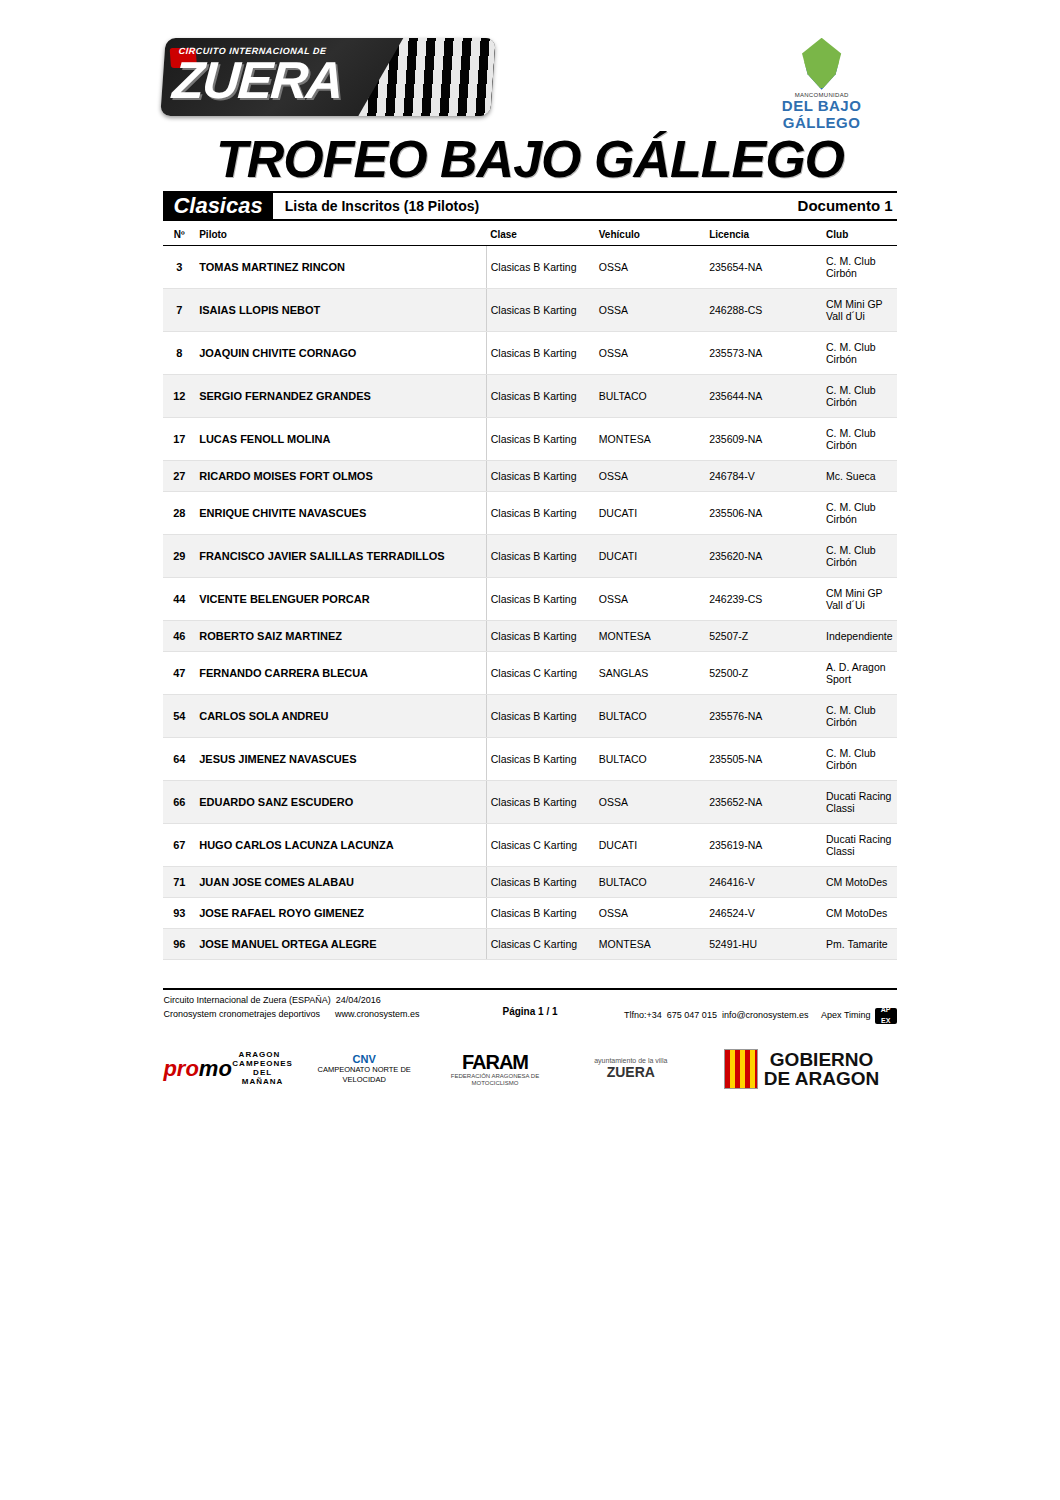CIRCUITO INTERNACIONAL DE
ZUERA
MANCOMUNIDAD
DEL BAJO
GÁLLEGO
TROFEO BAJO GÁLLEGO
Clasicas
Lista de Inscritos (18 Pilotos)
Documento 1
| Nº | Piloto | Clase | Vehículo | Licencia | Club |
| --- | --- | --- | --- | --- | --- |
| 3 | TOMAS MARTINEZ RINCON | Clasicas B Karting | OSSA | 235654-NA | C. M. Club Cirbón |
| 7 | ISAIAS LLOPIS NEBOT | Clasicas B Karting | OSSA | 246288-CS | CM Mini GP Vall d´Ui |
| 8 | JOAQUIN CHIVITE CORNAGO | Clasicas B Karting | OSSA | 235573-NA | C. M. Club Cirbón |
| 12 | SERGIO FERNANDEZ GRANDES | Clasicas B Karting | BULTACO | 235644-NA | C. M. Club Cirbón |
| 17 | LUCAS FENOLL MOLINA | Clasicas B Karting | MONTESA | 235609-NA | C. M. Club Cirbón |
| 27 | RICARDO MOISES FORT OLMOS | Clasicas B Karting | OSSA | 246784-V | Mc. Sueca |
| 28 | ENRIQUE CHIVITE NAVASCUES | Clasicas B Karting | DUCATI | 235506-NA | C. M. Club Cirbón |
| 29 | FRANCISCO JAVIER SALILLAS TERRADILLOS | Clasicas B Karting | DUCATI | 235620-NA | C. M. Club Cirbón |
| 44 | VICENTE BELENGUER PORCAR | Clasicas B Karting | OSSA | 246239-CS | CM Mini GP Vall d´Ui |
| 46 | ROBERTO SAIZ MARTINEZ | Clasicas B Karting | MONTESA | 52507-Z | Independiente |
| 47 | FERNANDO CARRERA BLECUA | Clasicas C Karting | SANGLAS | 52500-Z | A. D. Aragon Sport |
| 54 | CARLOS SOLA ANDREU | Clasicas B Karting | BULTACO | 235576-NA | C. M. Club Cirbón |
| 64 | JESUS JIMENEZ NAVASCUES | Clasicas B Karting | BULTACO | 235505-NA | C. M. Club Cirbón |
| 66 | EDUARDO SANZ ESCUDERO | Clasicas B Karting | OSSA | 235652-NA | Ducati Racing Classi |
| 67 | HUGO CARLOS LACUNZA LACUNZA | Clasicas C Karting | DUCATI | 235619-NA | Ducati Racing Classi |
| 71 | JUAN JOSE COMES ALABAU | Clasicas B Karting | BULTACO | 246416-V | CM MotoDes |
| 93 | JOSE RAFAEL ROYO GIMENEZ | Clasicas B Karting | OSSA | 246524-V | CM MotoDes |
| 96 | JOSE MANUEL ORTEGA ALEGRE | Clasicas C Karting | MONTESA | 52491-HU | Pm. Tamarite |
Circuito Internacional de Zuera (ESPAÑA) 24/04/2016
Cronosystem cronometrajes deportivos www.cronosystem.es
Página 1 / 1
Tlfno:+34 675 047 015 info@cronosystem.es Apex Timing AP
EX
promo ARAGON CAMPEONES DEL MAÑANA
CNV
CAMPEONATO NORTE DE VELOCIDAD
FARAM
FEDERACIÓN ARAGONESA DE MOTOCICLISMO
ayuntamiento de la villa
ZUERA
GOBIERNO
DE ARAGON